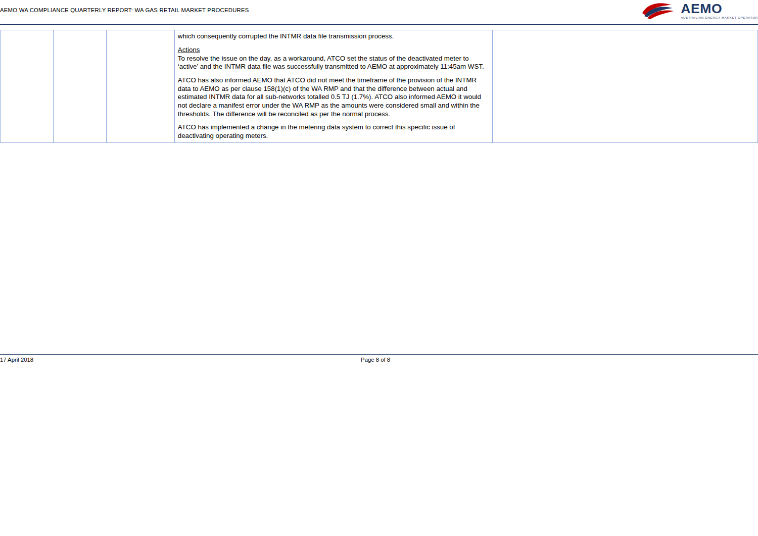AEMO WA COMPLIANCE QUARTERLY REPORT: WA GAS RETAIL MARKET PROCEDURES
AEMO
Australian Energy Market Operator
| | | | which consequently corrupted the INTMR data file transmission process. Actions To resolve the issue on the day, as a workaround, ATCO set the status of the deactivated meter to ‘active’ and the INTMR data file was successfully transmitted to AEMO at approximately 11:45am WST. ATCO has also informed AEMO that ATCO did not meet the timeframe of the provision of the INTMR data to AEMO as per clause 158(1)(c) of the WA RMP and that the difference between actual and estimated INTMR data for all sub-networks totalled 0.5 TJ (1.7%). ATCO also informed AEMO it would not declare a manifest error under the WA RMP as the amounts were considered small and within the thresholds. The difference will be reconciled as per the normal process. ATCO has implemented a change in the metering data system to correct this specific issue of deactivating operating meters. | |
17 April 2018
Page 8 of 8